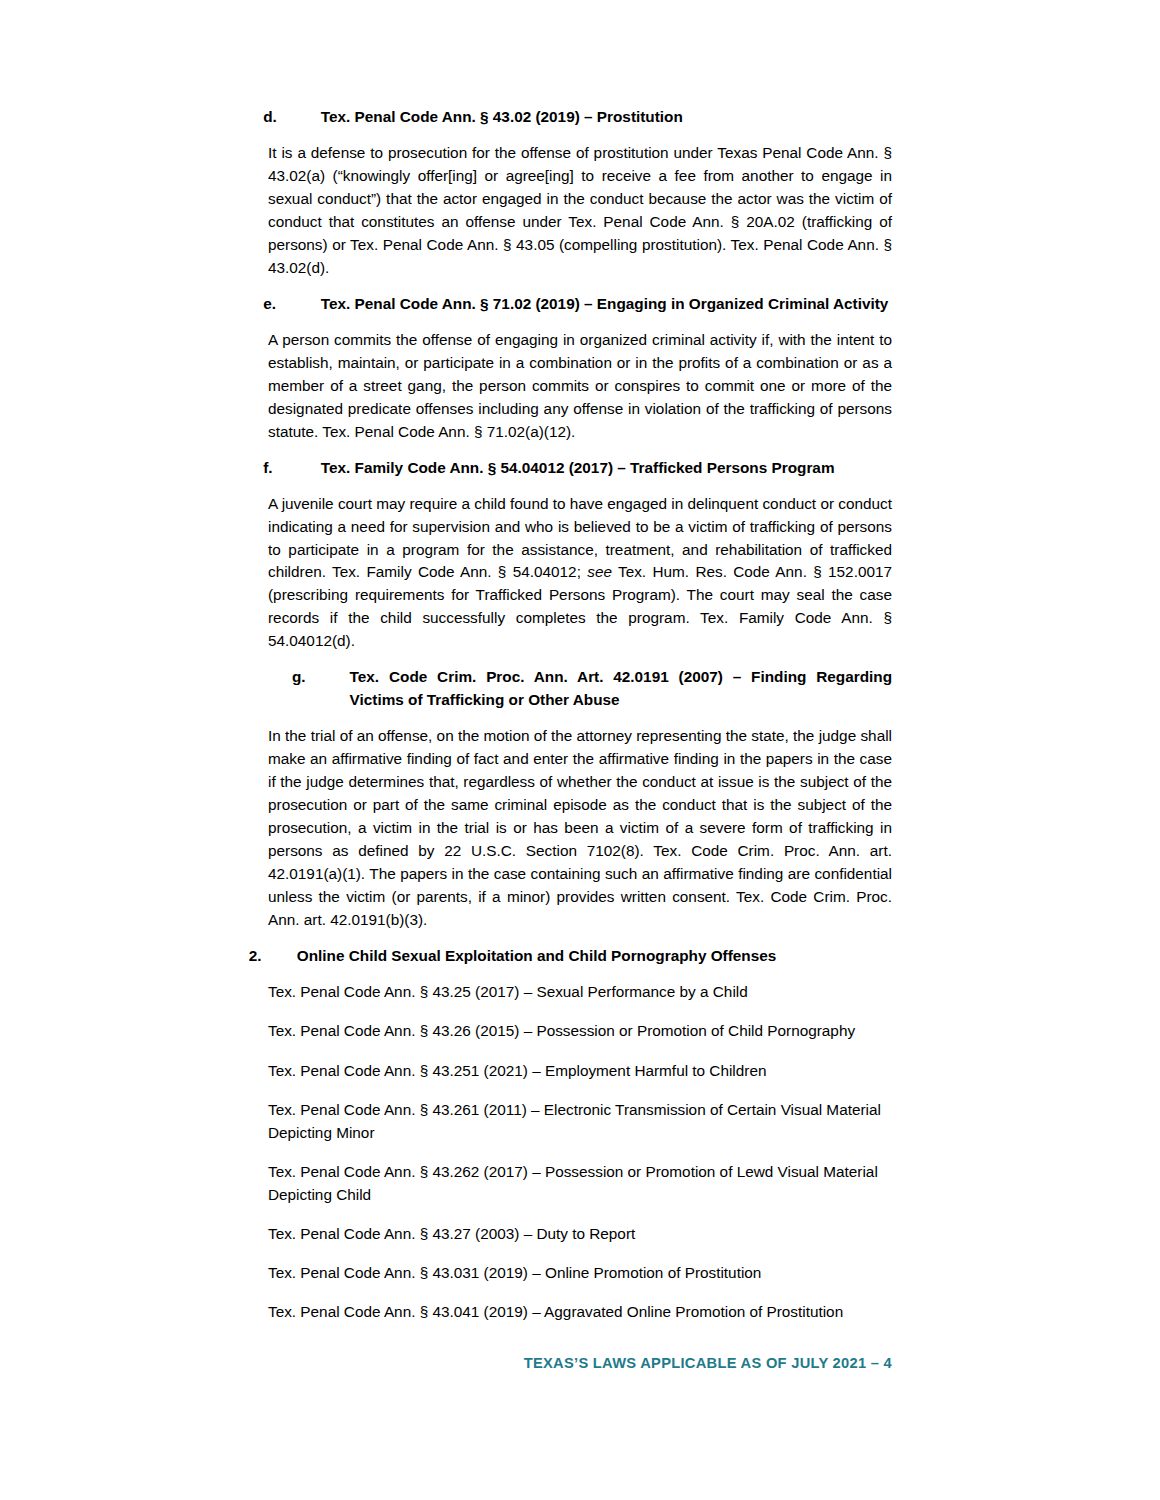d. Tex. Penal Code Ann. § 43.02 (2019) – Prostitution
It is a defense to prosecution for the offense of prostitution under Texas Penal Code Ann. § 43.02(a) (“knowingly offer[ing] or agree[ing] to receive a fee from another to engage in sexual conduct”) that the actor engaged in the conduct because the actor was the victim of conduct that constitutes an offense under Tex. Penal Code Ann. § 20A.02 (trafficking of persons) or Tex. Penal Code Ann. § 43.05 (compelling prostitution). Tex. Penal Code Ann. § 43.02(d).
e. Tex. Penal Code Ann. § 71.02 (2019) – Engaging in Organized Criminal Activity
A person commits the offense of engaging in organized criminal activity if, with the intent to establish, maintain, or participate in a combination or in the profits of a combination or as a member of a street gang, the person commits or conspires to commit one or more of the designated predicate offenses including any offense in violation of the trafficking of persons statute. Tex. Penal Code Ann. § 71.02(a)(12).
f. Tex. Family Code Ann. § 54.04012 (2017) – Trafficked Persons Program
A juvenile court may require a child found to have engaged in delinquent conduct or conduct indicating a need for supervision and who is believed to be a victim of trafficking of persons to participate in a program for the assistance, treatment, and rehabilitation of trafficked children. Tex. Family Code Ann. § 54.04012; see Tex. Hum. Res. Code Ann. § 152.0017 (prescribing requirements for Trafficked Persons Program). The court may seal the case records if the child successfully completes the program. Tex. Family Code Ann. § 54.04012(d).
g. Tex. Code Crim. Proc. Ann. Art. 42.0191 (2007) – Finding Regarding Victims of Trafficking or Other Abuse
In the trial of an offense, on the motion of the attorney representing the state, the judge shall make an affirmative finding of fact and enter the affirmative finding in the papers in the case if the judge determines that, regardless of whether the conduct at issue is the subject of the prosecution or part of the same criminal episode as the conduct that is the subject of the prosecution, a victim in the trial is or has been a victim of a severe form of trafficking in persons as defined by 22 U.S.C. Section 7102(8). Tex. Code Crim. Proc. Ann. art. 42.0191(a)(1). The papers in the case containing such an affirmative finding are confidential unless the victim (or parents, if a minor) provides written consent. Tex. Code Crim. Proc. Ann. art. 42.0191(b)(3).
2. Online Child Sexual Exploitation and Child Pornography Offenses
Tex. Penal Code Ann. § 43.25 (2017) – Sexual Performance by a Child
Tex. Penal Code Ann. § 43.26 (2015) – Possession or Promotion of Child Pornography
Tex. Penal Code Ann. § 43.251 (2021) – Employment Harmful to Children
Tex. Penal Code Ann. § 43.261 (2011) – Electronic Transmission of Certain Visual Material Depicting Minor
Tex. Penal Code Ann. § 43.262 (2017) – Possession or Promotion of Lewd Visual Material Depicting Child
Tex. Penal Code Ann. § 43.27 (2003) – Duty to Report
Tex. Penal Code Ann. § 43.031 (2019) – Online Promotion of Prostitution
Tex. Penal Code Ann. § 43.041 (2019) – Aggravated Online Promotion of Prostitution
TEXAS’S LAWS APPLICABLE AS OF JULY 2021 – 4